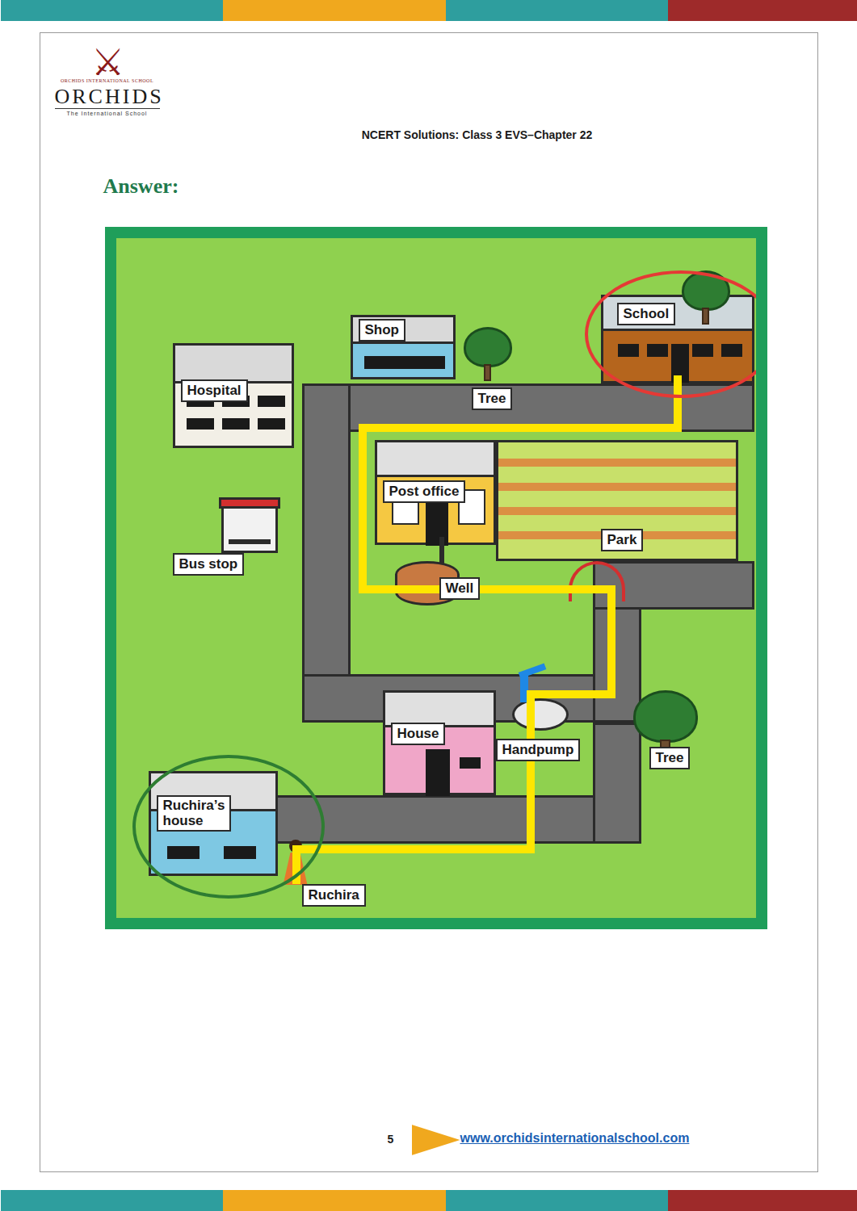⚔
ORCHIDS INTERNATIONAL SCHOOL
ORCHIDS
The International School
NCERT Solutions: Class 3 EVS–Chapter 22
Answer:
Park
Hospital
Shop
School
Post office
Well
House
Handpump
Bus stop
Ruchira’s
house
Ruchira
Tree
Tree
5
www.orchidsinternationalschool.com